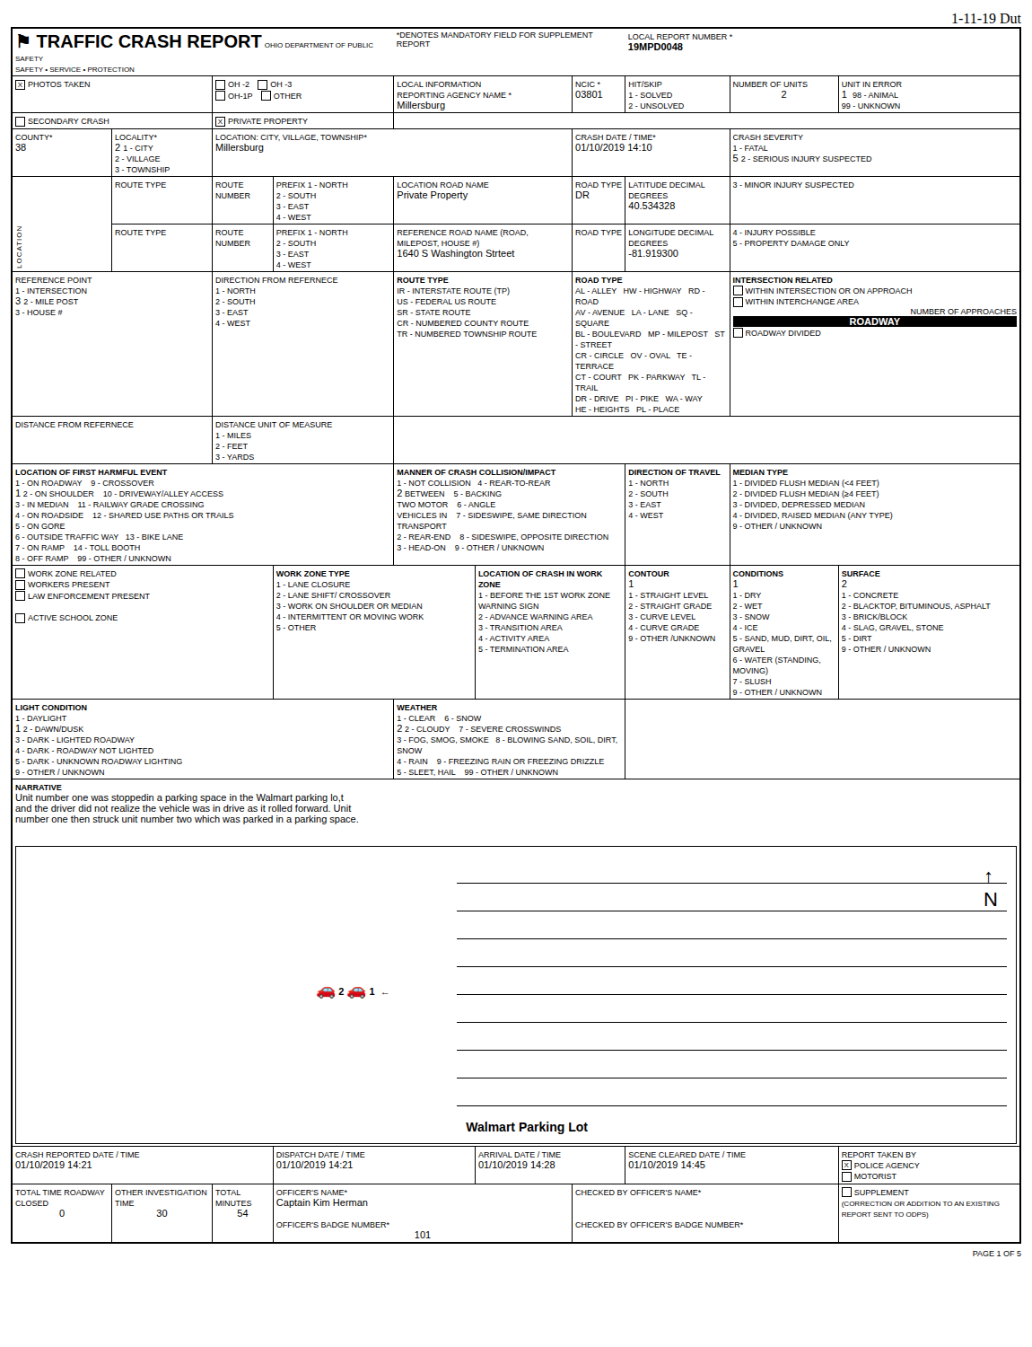1-11-19 Dut
| ⚑ TRAFFIC CRASH REPORT OHIO DEPARTMENT OF PUBLIC SAFETY SAFETY • SERVICE • PROTECTION | *DENOTES MANDATORY FIELD FOR SUPPLEMENT REPORT | LOCAL REPORT NUMBER * 19MPD0048 |
| X PHOTOS TAKEN | OH -2 OH -3 OH-1P OTHER | LOCAL INFORMATION REPORTING AGENCY NAME * Millersburg | NCIC * 03801 | HIT/SKIP 1 - SOLVED 2 - UNSOLVED | NUMBER OF UNITS 2 | UNIT IN ERROR 1 98 - ANIMAL 99 - UNKNOWN |
| SECONDARY CRASH | X PRIVATE PROPERTY | |
| COUNTY* 38 | LOCALITY* 2 1 - CITY 2 - VILLAGE 3 - TOWNSHIP | LOCATION: CITY, VILLAGE, TOWNSHIP* Millersburg | CRASH DATE / TIME* 01/10/2019 14:10 | CRASH SEVERITY 1 - FATAL 5 2 - SERIOUS INJURY SUSPECTED |
| LOCATION | ROUTE TYPE | ROUTE NUMBER | PREFIX 1 - NORTH 2 - SOUTH 3 - EAST 4 - WEST | LOCATION ROAD NAME Private Property | ROAD TYPE DR | LATITUDE DECIMAL DEGREES 40.534328 | 3 - MINOR INJURY SUSPECTED |
| ROUTE TYPE | ROUTE NUMBER | PREFIX 1 - NORTH 2 - SOUTH 3 - EAST 4 - WEST | REFERENCE ROAD NAME (ROAD, MILEPOST, HOUSE #) 1640 S Washington Strteet | ROAD TYPE | LONGITUDE DECIMAL DEGREES -81.919300 | 4 - INJURY POSSIBLE 5 - PROPERTY DAMAGE ONLY |
| REFERENCE POINT 1 - INTERSECTION 3 2 - MILE POST 3 - HOUSE # | DIRECTION FROM REFERNECE 1 - NORTH 2 - SOUTH 3 - EAST 4 - WEST | ROUTE TYPE IR - INTERSTATE ROUTE (TP) US - FEDERAL US ROUTE SR - STATE ROUTE CR - NUMBERED COUNTY ROUTE TR - NUMBERED TOWNSHIP ROUTE | ROAD TYPE AL - ALLEY HW - HIGHWAY RD - ROAD AV - AVENUE LA - LANE SQ - SQUARE BL - BOULEVARD MP - MILEPOST ST - STREET CR - CIRCLE OV - OVAL TE - TERRACE CT - COURT PK - PARKWAY TL - TRAIL DR - DRIVE PI - PIKE WA - WAY HE - HEIGHTS PL - PLACE | INTERSECTION RELATED WITHIN INTERSECTION OR ON APPROACH WITHIN INTERCHANGE AREA NUMBER OF APPROACHES ROADWAY ROADWAY DIVIDED |
| DISTANCE FROM REFERNECE | DISTANCE UNIT OF MEASURE 1 - MILES 2 - FEET 3 - YARDS | |
| LOCATION OF FIRST HARMFUL EVENT 1 - ON ROADWAY 9 - CROSSOVER 1 2 - ON SHOULDER 10 - DRIVEWAY/ALLEY ACCESS 3 - IN MEDIAN 11 - RAILWAY GRADE CROSSING 4 - ON ROADSIDE 12 - SHARED USE PATHS OR TRAILS 5 - ON GORE 6 - OUTSIDE TRAFFIC WAY 13 - BIKE LANE 7 - ON RAMP 14 - TOLL BOOTH 8 - OFF RAMP 99 - OTHER / UNKNOWN | MANNER OF CRASH COLLISION/IMPACT 1 - NOT COLLISION 4 - REAR-TO-REAR 2 BETWEEN 5 - BACKING TWO MOTOR 6 - ANGLE VEHICLES IN 7 - SIDESWIPE, SAME DIRECTION TRANSPORT 2 - REAR-END 8 - SIDESWIPE, OPPOSITE DIRECTION 3 - HEAD-ON 9 - OTHER / UNKNOWN | DIRECTION OF TRAVEL 1 - NORTH 2 - SOUTH 3 - EAST 4 - WEST | MEDIAN TYPE 1 - DIVIDED FLUSH MEDIAN (<4 FEET) 2 - DIVIDED FLUSH MEDIAN (≥4 FEET) 3 - DIVIDED, DEPRESSED MEDIAN 4 - DIVIDED, RAISED MEDIAN (ANY TYPE) 9 - OTHER / UNKNOWN |
| WORK ZONE RELATED WORKERS PRESENT LAW ENFORCEMENT PRESENT ACTIVE SCHOOL ZONE | WORK ZONE TYPE 1 - LANE CLOSURE 2 - LANE SHIFT/ CROSSOVER 3 - WORK ON SHOULDER OR MEDIAN 4 - INTERMITTENT OR MOVING WORK 5 - OTHER | LOCATION OF CRASH IN WORK ZONE 1 - BEFORE THE 1ST WORK ZONE WARNING SIGN 2 - ADVANCE WARNING AREA 3 - TRANSITION AREA 4 - ACTIVITY AREA 5 - TERMINATION AREA | CONTOUR 1 1 - STRAIGHT LEVEL 2 - STRAIGHT GRADE 3 - CURVE LEVEL 4 - CURVE GRADE 9 - OTHER /UNKNOWN | CONDITIONS 1 1 - DRY 2 - WET 3 - SNOW 4 - ICE 5 - SAND, MUD, DIRT, OIL, GRAVEL 6 - WATER (STANDING, MOVING) 7 - SLUSH 9 - OTHER / UNKNOWN | SURFACE 2 1 - CONCRETE 2 - BLACKTOP, BITUMINOUS, ASPHALT 3 - BRICK/BLOCK 4 - SLAG, GRAVEL, STONE 5 - DIRT 9 - OTHER / UNKNOWN |
| LIGHT CONDITION 1 - DAYLIGHT 1 2 - DAWN/DUSK 3 - DARK - LIGHTED ROADWAY 4 - DARK - ROADWAY NOT LIGHTED 5 - DARK - UNKNOWN ROADWAY LIGHTING 9 - OTHER / UNKNOWN | WEATHER 1 - CLEAR 6 - SNOW 2 2 - CLOUDY 7 - SEVERE CROSSWINDS 3 - FOG, SMOG, SMOKE 8 - BLOWING SAND, SOIL, DIRT, SNOW 4 - RAIN 9 - FREEZING RAIN OR FREEZING DRIZZLE 5 - SLEET, HAIL 99 - OTHER / UNKNOWN | |
| NARRATIVE Unit number one was stoppedin a parking space in the Walmart parking lo,t and the driver did not realize the vehicle was in drive as it rolled forward. Unit number one then struck unit number two which was parked in a parking space. ↑ N 🚗 2 🚗 1 ← Walmart Parking Lot |
| CRASH REPORTED DATE / TIME 01/10/2019 14:21 | DISPATCH DATE / TIME 01/10/2019 14:21 | ARRIVAL DATE / TIME 01/10/2019 14:28 | SCENE CLEARED DATE / TIME 01/10/2019 14:45 | REPORT TAKEN BY X POLICE AGENCY MOTORIST |
| TOTAL TIME ROADWAY CLOSED 0 | OTHER INVESTIGATION TIME 30 | TOTAL MINUTES 54 | OFFICER'S NAME* Captain Kim Herman OFFICER'S BADGE NUMBER* 101 | CHECKED BY OFFICER'S NAME* CHECKED BY OFFICER'S BADGE NUMBER* | SUPPLEMENT (CORRECTION OR ADDITION TO AN EXISTING REPORT SENT TO ODPS) |
PAGE 1 OF 5